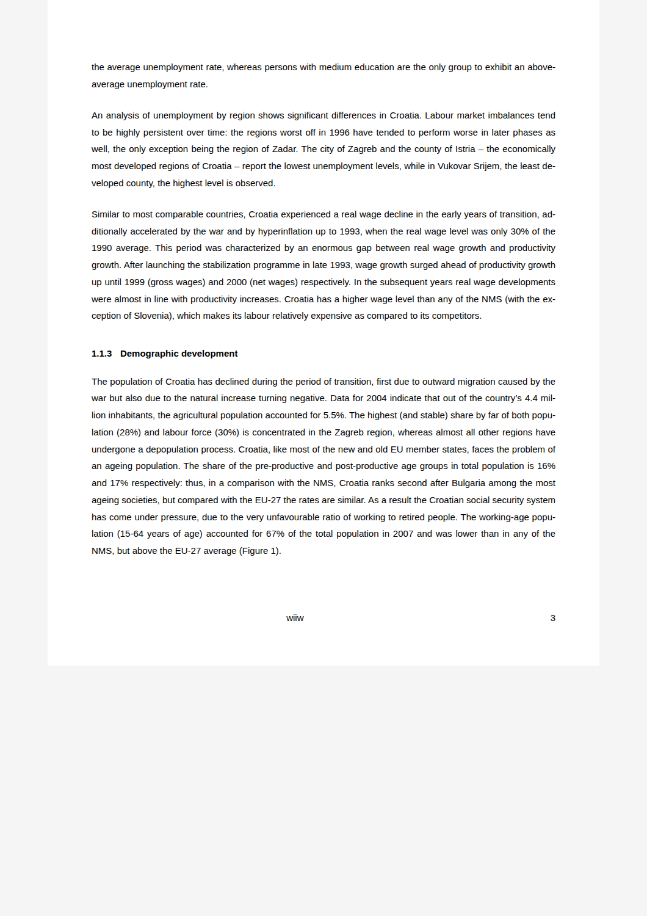the average unemployment rate, whereas persons with medium education are the only group to exhibit an above-average unemployment rate.
An analysis of unemployment by region shows significant differences in Croatia. Labour market imbalances tend to be highly persistent over time: the regions worst off in 1996 have tended to perform worse in later phases as well, the only exception being the region of Zadar. The city of Zagreb and the county of Istria – the economically most developed regions of Croatia – report the lowest unemployment levels, while in Vukovar Srijem, the least developed county, the highest level is observed.
Similar to most comparable countries, Croatia experienced a real wage decline in the early years of transition, additionally accelerated by the war and by hyperinflation up to 1993, when the real wage level was only 30% of the 1990 average. This period was characterized by an enormous gap between real wage growth and productivity growth. After launching the stabilization programme in late 1993, wage growth surged ahead of productivity growth up until 1999 (gross wages) and 2000 (net wages) respectively. In the subsequent years real wage developments were almost in line with productivity increases. Croatia has a higher wage level than any of the NMS (with the exception of Slovenia), which makes its labour relatively expensive as compared to its competitors.
1.1.3 Demographic development
The population of Croatia has declined during the period of transition, first due to outward migration caused by the war but also due to the natural increase turning negative. Data for 2004 indicate that out of the country’s 4.4 million inhabitants, the agricultural population accounted for 5.5%. The highest (and stable) share by far of both population (28%) and labour force (30%) is concentrated in the Zagreb region, whereas almost all other regions have undergone a depopulation process. Croatia, like most of the new and old EU member states, faces the problem of an ageing population. The share of the pre-productive and post-productive age groups in total population is 16% and 17% respectively: thus, in a comparison with the NMS, Croatia ranks second after Bulgaria among the most ageing societies, but compared with the EU-27 the rates are similar. As a result the Croatian social security system has come under pressure, due to the very unfavourable ratio of working to retired people. The working-age population (15-64 years of age) accounted for 67% of the total population in 2007 and was lower than in any of the NMS, but above the EU-27 average (Figure 1).
wiiw 3